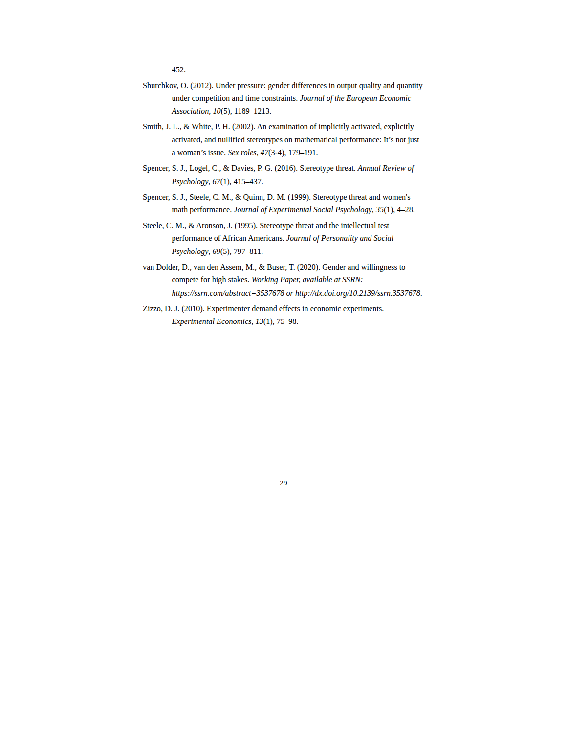452.
Shurchkov, O. (2012). Under pressure: gender differences in output quality and quantity under competition and time constraints. Journal of the European Economic Association, 10(5), 1189–1213.
Smith, J. L., & White, P. H. (2002). An examination of implicitly activated, explicitly activated, and nullified stereotypes on mathematical performance: It’s not just a woman’s issue. Sex roles, 47(3-4), 179–191.
Spencer, S. J., Logel, C., & Davies, P. G. (2016). Stereotype threat. Annual Review of Psychology, 67(1), 415–437.
Spencer, S. J., Steele, C. M., & Quinn, D. M. (1999). Stereotype threat and women's math performance. Journal of Experimental Social Psychology, 35(1), 4–28.
Steele, C. M., & Aronson, J. (1995). Stereotype threat and the intellectual test performance of African Americans. Journal of Personality and Social Psychology, 69(5), 797–811.
van Dolder, D., van den Assem, M., & Buser, T. (2020). Gender and willingness to compete for high stakes. Working Paper, available at SSRN: https://ssrn.com/abstract=3537678 or http://dx.doi.org/10.2139/ssrn.3537678.
Zizzo, D. J. (2010). Experimenter demand effects in economic experiments. Experimental Economics, 13(1), 75–98.
29